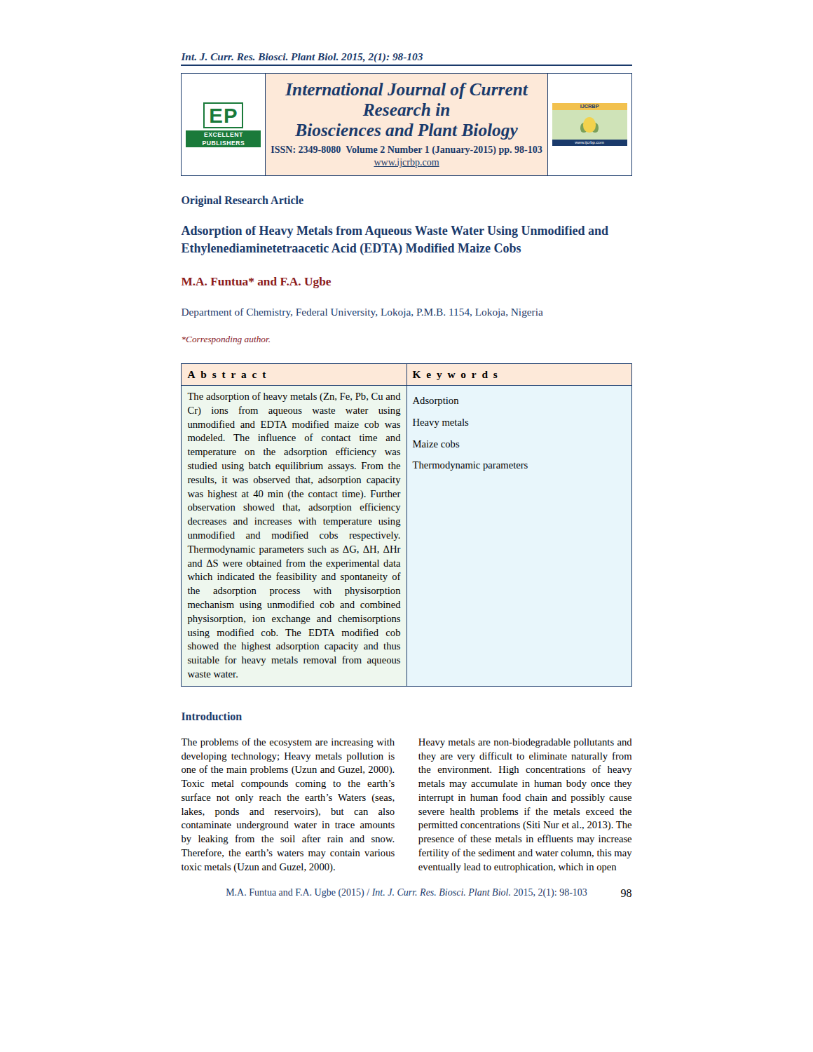Int. J. Curr. Res. Biosci. Plant Biol. 2015, 2(1): 98-103
EP
EXCELLENT PUBLISHERS
International Journal of Current Research in
Biosciences and Plant Biology
ISSN: 2349-8080 Volume 2 Number 1 (January-2015) pp. 98-103
www.ijcrbp.com
IJCRBP
www.ijcrbp.com
Original Research Article
Adsorption of Heavy Metals from Aqueous Waste Water Using Unmodified and Ethylenediaminetetraacetic Acid (EDTA) Modified Maize Cobs
M.A. Funtua* and F.A. Ugbe
Department of Chemistry, Federal University, Lokoja, P.M.B. 1154, Lokoja, Nigeria
*Corresponding author.
| A b s t r a c t | K e y w o r d s |
| --- | --- |
| The adsorption of heavy metals (Zn, Fe, Pb, Cu and Cr) ions from aqueous waste water using unmodified and EDTA modified maize cob was modeled. The influence of contact time and temperature on the adsorption efficiency was studied using batch equilibrium assays. From the results, it was observed that, adsorption capacity was highest at 40 min (the contact time). Further observation showed that, adsorption efficiency decreases and increases with temperature using unmodified and modified cobs respectively. Thermodynamic parameters such as ΔG, ΔH, ΔHr and ΔS were obtained from the experimental data which indicated the feasibility and spontaneity of the adsorption process with physisorption mechanism using unmodified cob and combined physisorption, ion exchange and chemisorptions using modified cob. The EDTA modified cob showed the highest adsorption capacity and thus suitable for heavy metals removal from aqueous waste water. | Adsorption Heavy metals Maize cobs Thermodynamic parameters |
Introduction
The problems of the ecosystem are increasing with developing technology; Heavy metals pollution is one of the main problems (Uzun and Guzel, 2000). Toxic metal compounds coming to the earth’s surface not only reach the earth’s Waters (seas, lakes, ponds and reservoirs), but can also contaminate underground water in trace amounts by leaking from the soil after rain and snow. Therefore, the earth’s waters may contain various toxic metals (Uzun and Guzel, 2000).
Heavy metals are non-biodegradable pollutants and they are very difficult to eliminate naturally from the environment. High concentrations of heavy metals may accumulate in human body once they interrupt in human food chain and possibly cause severe health problems if the metals exceed the permitted concentrations (Siti Nur et al., 2013). The presence of these metals in effluents may increase fertility of the sediment and water column, this may eventually lead to eutrophication, which in open
M.A. Funtua and F.A. Ugbe (2015) / Int. J. Curr. Res. Biosci. Plant Biol. 2015, 2(1): 98-103 98